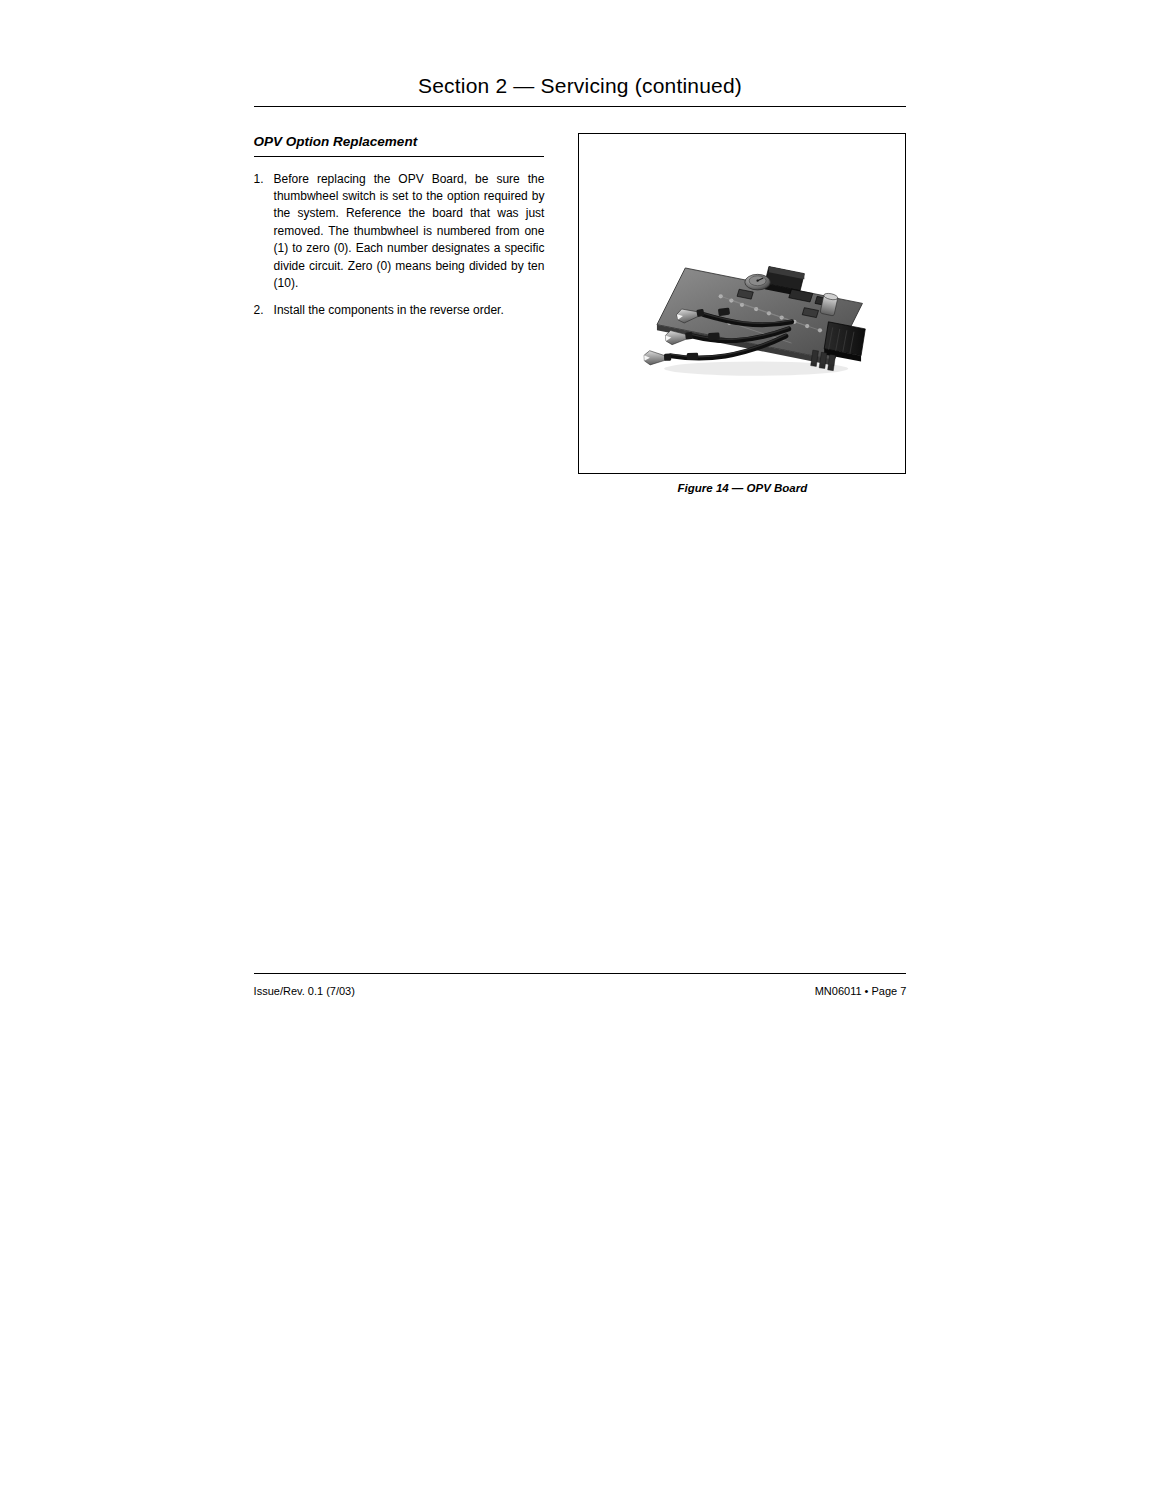Section 2 — Servicing (continued)
OPV Option Replacement
Before replacing the OPV Board, be sure the thumbwheel switch is set to the option required by the system. Reference the board that was just removed. The thumbwheel is numbered from one (1) to zero (0). Each number designates a specific divide circuit. Zero (0) means being divided by ten (10).
Install the components in the reverse order.
Figure 14 — OPV Board
Issue/Rev. 0.1 (7/03)
MN06011 • Page 7